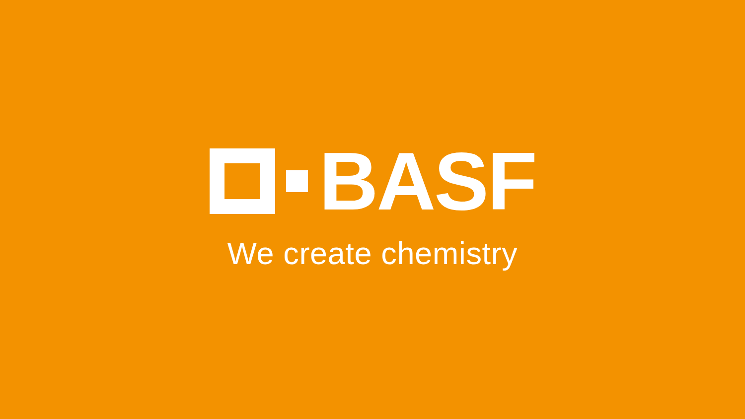BASF
We create chemistry